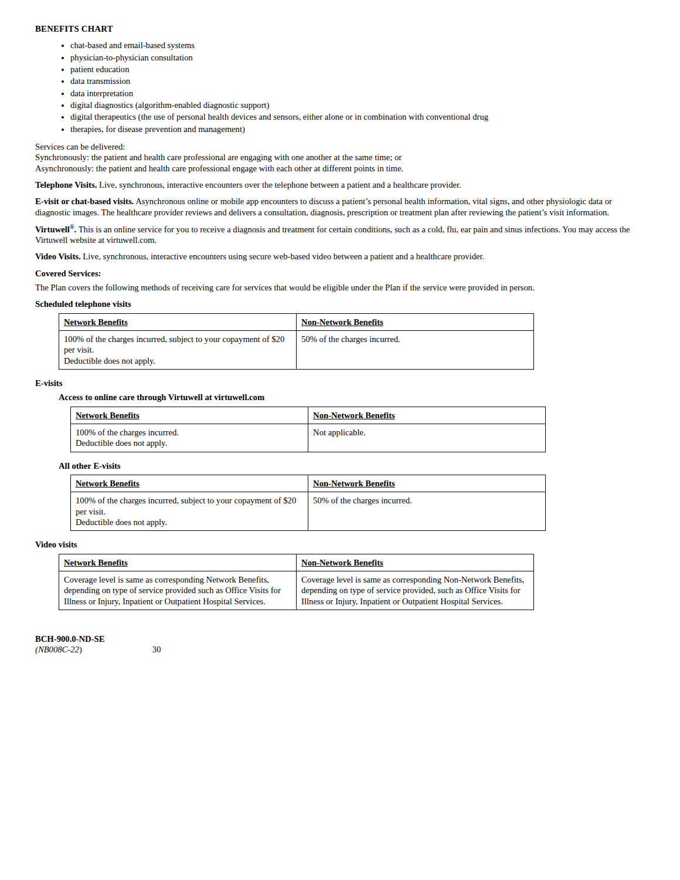BENEFITS CHART
chat-based and email-based systems
physician-to-physician consultation
patient education
data transmission
data interpretation
digital diagnostics (algorithm-enabled diagnostic support)
digital therapeutics (the use of personal health devices and sensors, either alone or in combination with conventional drug
therapies, for disease prevention and management)
Services can be delivered:
Synchronously: the patient and health care professional are engaging with one another at the same time; or
Asynchronously: the patient and health care professional engage with each other at different points in time.
Telephone Visits. Live, synchronous, interactive encounters over the telephone between a patient and a healthcare provider.
E-visit or chat-based visits. Asynchronous online or mobile app encounters to discuss a patient’s personal health information, vital signs, and other physiologic data or diagnostic images. The healthcare provider reviews and delivers a consultation, diagnosis, prescription or treatment plan after reviewing the patient’s visit information.
Virtuwell®. This is an online service for you to receive a diagnosis and treatment for certain conditions, such as a cold, flu, ear pain and sinus infections. You may access the Virtuwell website at virtuwell.com.
Video Visits. Live, synchronous, interactive encounters using secure web-based video between a patient and a healthcare provider.
Covered Services:
The Plan covers the following methods of receiving care for services that would be eligible under the Plan if the service were provided in person.
Scheduled telephone visits
| Network Benefits | Non-Network Benefits |
| --- | --- |
| 100% of the charges incurred, subject to your copayment of $20 per visit. Deductible does not apply. | 50% of the charges incurred. |
E-visits
Access to online care through Virtuwell at virtuwell.com
| Network Benefits | Non-Network Benefits |
| --- | --- |
| 100% of the charges incurred. Deductible does not apply. | Not applicable. |
All other E-visits
| Network Benefits | Non-Network Benefits |
| --- | --- |
| 100% of the charges incurred, subject to your copayment of $20 per visit. Deductible does not apply. | 50% of the charges incurred. |
Video visits
| Network Benefits | Non-Network Benefits |
| --- | --- |
| Coverage level is same as corresponding Network Benefits, depending on type of service provided such as Office Visits for Illness or Injury, Inpatient or Outpatient Hospital Services. | Coverage level is same as corresponding Non-Network Benefits, depending on type of service provided, such as Office Visits for Illness or Injury, Inpatient or Outpatient Hospital Services. |
BCH-900.0-ND-SE
(NB008C-22)30